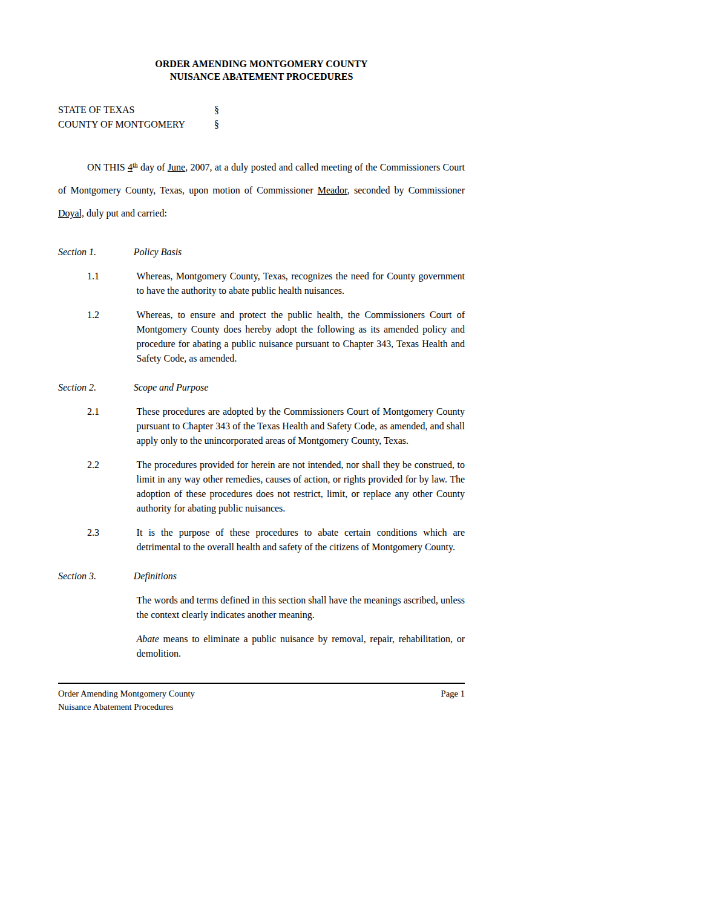Order Amending Montgomery County
Nuisance Abatement Procedures
| State of Texas | § |
| County of Montgomery | § |
ON THIS 4th day of June, 2007, at a duly posted and called meeting of the Commissioners Court of Montgomery County, Texas, upon motion of Commissioner Meador, seconded by Commissioner Doyal, duly put and carried:
| Section 1. | Policy Basis |
| 1.1 | Whereas, Montgomery County, Texas, recognizes the need for County government to have the authority to abate public health nuisances. |
| 1.2 | Whereas, to ensure and protect the public health, the Commissioners Court of Montgomery County does hereby adopt the following as its amended policy and procedure for abating a public nuisance pursuant to Chapter 343, Texas Health and Safety Code, as amended. |
| Section 2. | Scope and Purpose |
| 2.1 | These procedures are adopted by the Commissioners Court of Montgomery County pursuant to Chapter 343 of the Texas Health and Safety Code, as amended, and shall apply only to the unincorporated areas of Montgomery County, Texas. |
| 2.2 | The procedures provided for herein are not intended, nor shall they be construed, to limit in any way other remedies, causes of action, or rights provided for by law. The adoption of these procedures does not restrict, limit, or replace any other County authority for abating public nuisances. |
| 2.3 | It is the purpose of these procedures to abate certain conditions which are detrimental to the overall health and safety of the citizens of Montgomery County. |
| Section 3. | Definitions |
The words and terms defined in this section shall have the meanings ascribed, unless the context clearly indicates another meaning.
Abate means to eliminate a public nuisance by removal, repair, rehabilitation, or demolition.
| Order Amending Montgomery County Nuisance Abatement Procedures | Page 1 |